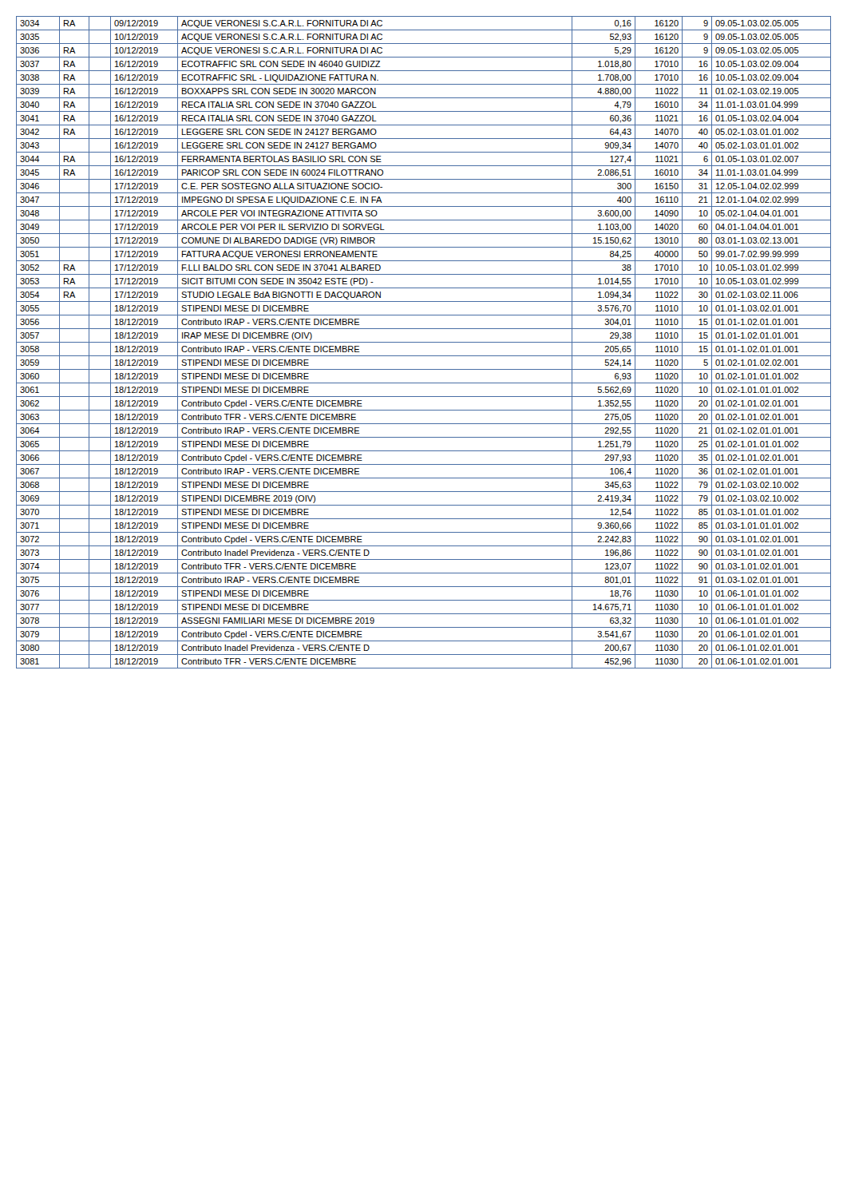| 3034 | RA | | 09/12/2019 | ACQUE VERONESI S.C.A.R.L. FORNITURA DI AC | 0,16 | 16120 | 9 | 09.05-1.03.02.05.005 |
| 3035 | | | 10/12/2019 | ACQUE VERONESI S.C.A.R.L. FORNITURA DI AC | 52,93 | 16120 | 9 | 09.05-1.03.02.05.005 |
| 3036 | RA | | 10/12/2019 | ACQUE VERONESI S.C.A.R.L. FORNITURA DI AC | 5,29 | 16120 | 9 | 09.05-1.03.02.05.005 |
| 3037 | RA | | 16/12/2019 | ECOTRAFFIC SRL CON SEDE IN 46040 GUIDIZZ | 1.018,80 | 17010 | 16 | 10.05-1.03.02.09.004 |
| 3038 | RA | | 16/12/2019 | ECOTRAFFIC SRL - LIQUIDAZIONE FATTURA N. | 1.708,00 | 17010 | 16 | 10.05-1.03.02.09.004 |
| 3039 | RA | | 16/12/2019 | BOXXAPPS SRL CON SEDE IN 30020 MARCON | 4.880,00 | 11022 | 11 | 01.02-1.03.02.19.005 |
| 3040 | RA | | 16/12/2019 | RECA ITALIA SRL CON SEDE IN 37040 GAZZOL | 4,79 | 16010 | 34 | 11.01-1.03.01.04.999 |
| 3041 | RA | | 16/12/2019 | RECA ITALIA SRL CON SEDE IN 37040 GAZZOL | 60,36 | 11021 | 16 | 01.05-1.03.02.04.004 |
| 3042 | RA | | 16/12/2019 | LEGGERE SRL CON SEDE IN 24127 BERGAMO | 64,43 | 14070 | 40 | 05.02-1.03.01.01.002 |
| 3043 | | | 16/12/2019 | LEGGERE SRL CON SEDE IN 24127 BERGAMO | 909,34 | 14070 | 40 | 05.02-1.03.01.01.002 |
| 3044 | RA | | 16/12/2019 | FERRAMENTA BERTOLAS BASILIO SRL CON SE | 127,4 | 11021 | 6 | 01.05-1.03.01.02.007 |
| 3045 | RA | | 16/12/2019 | PARICOP SRL CON SEDE IN 60024 FILOTTRANO | 2.086,51 | 16010 | 34 | 11.01-1.03.01.04.999 |
| 3046 | | | 17/12/2019 | C.E. PER SOSTEGNO ALLA SITUAZIONE SOCIO- | 300 | 16150 | 31 | 12.05-1.04.02.02.999 |
| 3047 | | | 17/12/2019 | IMPEGNO DI SPESA E LIQUIDAZIONE C.E. IN FA | 400 | 16110 | 21 | 12.01-1.04.02.02.999 |
| 3048 | | | 17/12/2019 | ARCOLE PER VOI INTEGRAZIONE ATTIVITA SO | 3.600,00 | 14090 | 10 | 05.02-1.04.04.01.001 |
| 3049 | | | 17/12/2019 | ARCOLE PER VOI PER IL SERVIZIO DI SORVEGL | 1.103,00 | 14020 | 60 | 04.01-1.04.04.01.001 |
| 3050 | | | 17/12/2019 | COMUNE DI ALBAREDO DADIGE (VR) RIMBOR | 15.150,62 | 13010 | 80 | 03.01-1.03.02.13.001 |
| 3051 | | | 17/12/2019 | FATTURA ACQUE VERONESI ERRONEAMENTE | 84,25 | 40000 | 50 | 99.01-7.02.99.99.999 |
| 3052 | RA | | 17/12/2019 | F.LLI BALDO SRL CON SEDE IN 37041 ALBARED | 38 | 17010 | 10 | 10.05-1.03.01.02.999 |
| 3053 | RA | | 17/12/2019 | SICIT BITUMI CON SEDE IN 35042 ESTE (PD) - | 1.014,55 | 17010 | 10 | 10.05-1.03.01.02.999 |
| 3054 | RA | | 17/12/2019 | STUDIO LEGALE BdA BIGNOTTI E DACQUARON | 1.094,34 | 11022 | 30 | 01.02-1.03.02.11.006 |
| 3055 | | | 18/12/2019 | STIPENDI MESE DI DICEMBRE | 3.576,70 | 11010 | 10 | 01.01-1.03.02.01.001 |
| 3056 | | | 18/12/2019 | Contributo IRAP - VERS.C/ENTE DICEMBRE | 304,01 | 11010 | 15 | 01.01-1.02.01.01.001 |
| 3057 | | | 18/12/2019 | IRAP MESE DI DICEMBRE (OIV) | 29,38 | 11010 | 15 | 01.01-1.02.01.01.001 |
| 3058 | | | 18/12/2019 | Contributo IRAP - VERS.C/ENTE DICEMBRE | 205,65 | 11010 | 15 | 01.01-1.02.01.01.001 |
| 3059 | | | 18/12/2019 | STIPENDI MESE DI DICEMBRE | 524,14 | 11020 | 5 | 01.02-1.01.02.02.001 |
| 3060 | | | 18/12/2019 | STIPENDI MESE DI DICEMBRE | 6,93 | 11020 | 10 | 01.02-1.01.01.01.002 |
| 3061 | | | 18/12/2019 | STIPENDI MESE DI DICEMBRE | 5.562,69 | 11020 | 10 | 01.02-1.01.01.01.002 |
| 3062 | | | 18/12/2019 | Contributo Cpdel - VERS.C/ENTE DICEMBRE | 1.352,55 | 11020 | 20 | 01.02-1.01.02.01.001 |
| 3063 | | | 18/12/2019 | Contributo TFR - VERS.C/ENTE DICEMBRE | 275,05 | 11020 | 20 | 01.02-1.01.02.01.001 |
| 3064 | | | 18/12/2019 | Contributo IRAP - VERS.C/ENTE DICEMBRE | 292,55 | 11020 | 21 | 01.02-1.02.01.01.001 |
| 3065 | | | 18/12/2019 | STIPENDI MESE DI DICEMBRE | 1.251,79 | 11020 | 25 | 01.02-1.01.01.01.002 |
| 3066 | | | 18/12/2019 | Contributo Cpdel - VERS.C/ENTE DICEMBRE | 297,93 | 11020 | 35 | 01.02-1.01.02.01.001 |
| 3067 | | | 18/12/2019 | Contributo IRAP - VERS.C/ENTE DICEMBRE | 106,4 | 11020 | 36 | 01.02-1.02.01.01.001 |
| 3068 | | | 18/12/2019 | STIPENDI MESE DI DICEMBRE | 345,63 | 11022 | 79 | 01.02-1.03.02.10.002 |
| 3069 | | | 18/12/2019 | STIPENDI DICEMBRE 2019 (OIV) | 2.419,34 | 11022 | 79 | 01.02-1.03.02.10.002 |
| 3070 | | | 18/12/2019 | STIPENDI MESE DI DICEMBRE | 12,54 | 11022 | 85 | 01.03-1.01.01.01.002 |
| 3071 | | | 18/12/2019 | STIPENDI MESE DI DICEMBRE | 9.360,66 | 11022 | 85 | 01.03-1.01.01.01.002 |
| 3072 | | | 18/12/2019 | Contributo Cpdel - VERS.C/ENTE DICEMBRE | 2.242,83 | 11022 | 90 | 01.03-1.01.02.01.001 |
| 3073 | | | 18/12/2019 | Contributo Inadel Previdenza - VERS.C/ENTE D | 196,86 | 11022 | 90 | 01.03-1.01.02.01.001 |
| 3074 | | | 18/12/2019 | Contributo TFR - VERS.C/ENTE DICEMBRE | 123,07 | 11022 | 90 | 01.03-1.01.02.01.001 |
| 3075 | | | 18/12/2019 | Contributo IRAP - VERS.C/ENTE DICEMBRE | 801,01 | 11022 | 91 | 01.03-1.02.01.01.001 |
| 3076 | | | 18/12/2019 | STIPENDI MESE DI DICEMBRE | 18,76 | 11030 | 10 | 01.06-1.01.01.01.002 |
| 3077 | | | 18/12/2019 | STIPENDI MESE DI DICEMBRE | 14.675,71 | 11030 | 10 | 01.06-1.01.01.01.002 |
| 3078 | | | 18/12/2019 | ASSEGNI FAMILIARI MESE DI DICEMBRE 2019 | 63,32 | 11030 | 10 | 01.06-1.01.01.01.002 |
| 3079 | | | 18/12/2019 | Contributo Cpdel - VERS.C/ENTE DICEMBRE | 3.541,67 | 11030 | 20 | 01.06-1.01.02.01.001 |
| 3080 | | | 18/12/2019 | Contributo Inadel Previdenza - VERS.C/ENTE D | 200,67 | 11030 | 20 | 01.06-1.01.02.01.001 |
| 3081 | | | 18/12/2019 | Contributo TFR - VERS.C/ENTE DICEMBRE | 452,96 | 11030 | 20 | 01.06-1.01.02.01.001 |